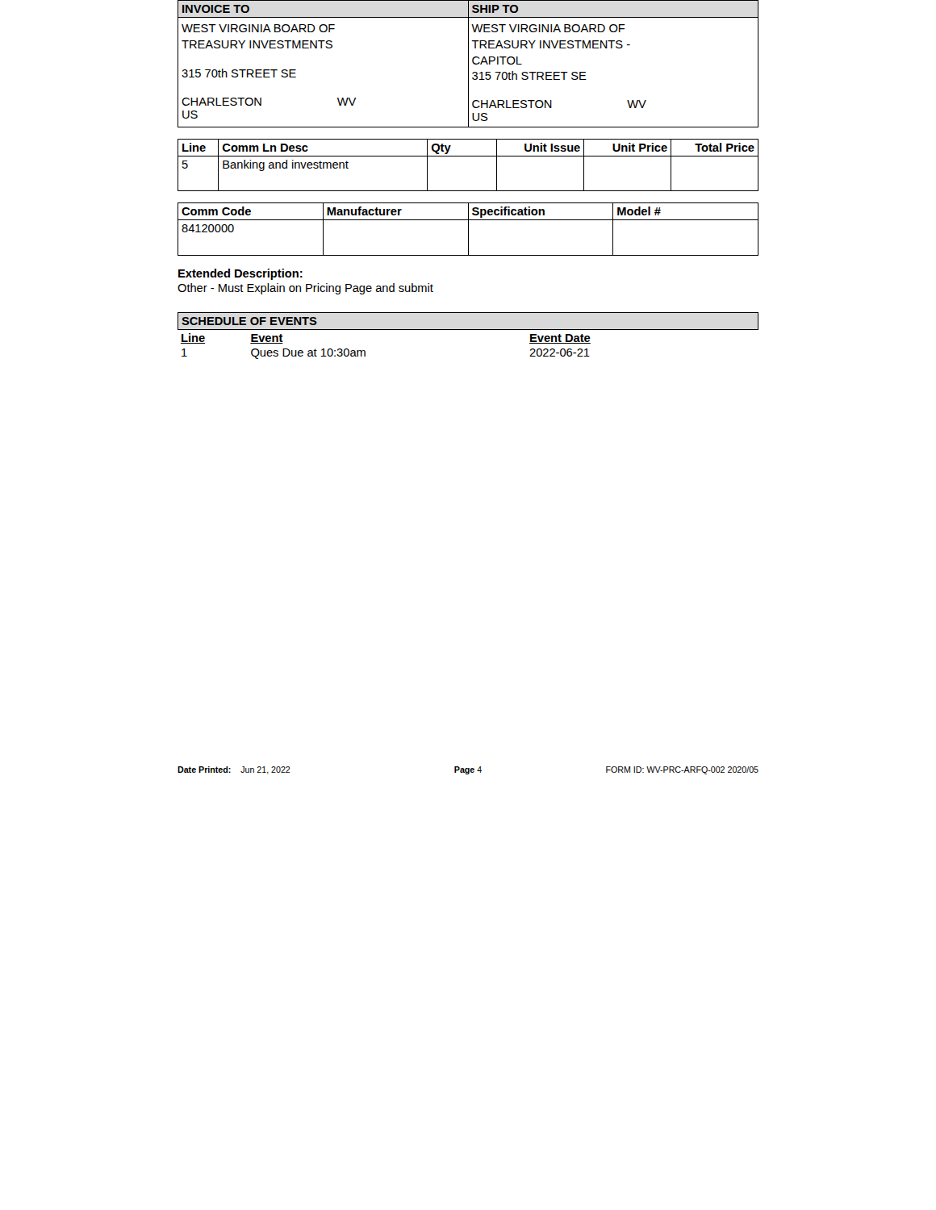| INVOICE TO | SHIP TO |
| --- | --- |
| WEST VIRGINIA BOARD OF TREASURY INVESTMENTS 315 70th STREET SE / CHARLESTON / WV / / US / / | WEST VIRGINIA BOARD OF TREASURY INVESTMENTS - CAPITOL 315 70th STREET SE / CHARLESTON / WV / / US / / |
| Line | Comm Ln Desc | Qty | Unit Issue | Unit Price | Total Price |
| --- | --- | --- | --- | --- | --- |
| 5 | Banking and investment | | | | |
| Comm Code | Manufacturer | Specification | Model # |
| --- | --- | --- | --- |
| 84120000 | | | |
Extended Description:
Other - Must Explain on Pricing Page and submit
SCHEDULE OF EVENTS
| Line | Event | Event Date |
| --- | --- | --- |
| 1 | Ques Due at 10:30am | 2022-06-21 |
| Date Printed: Jun 21, 2022 | Page 4 | FORM ID: WV-PRC-ARFQ-002 2020/05 |